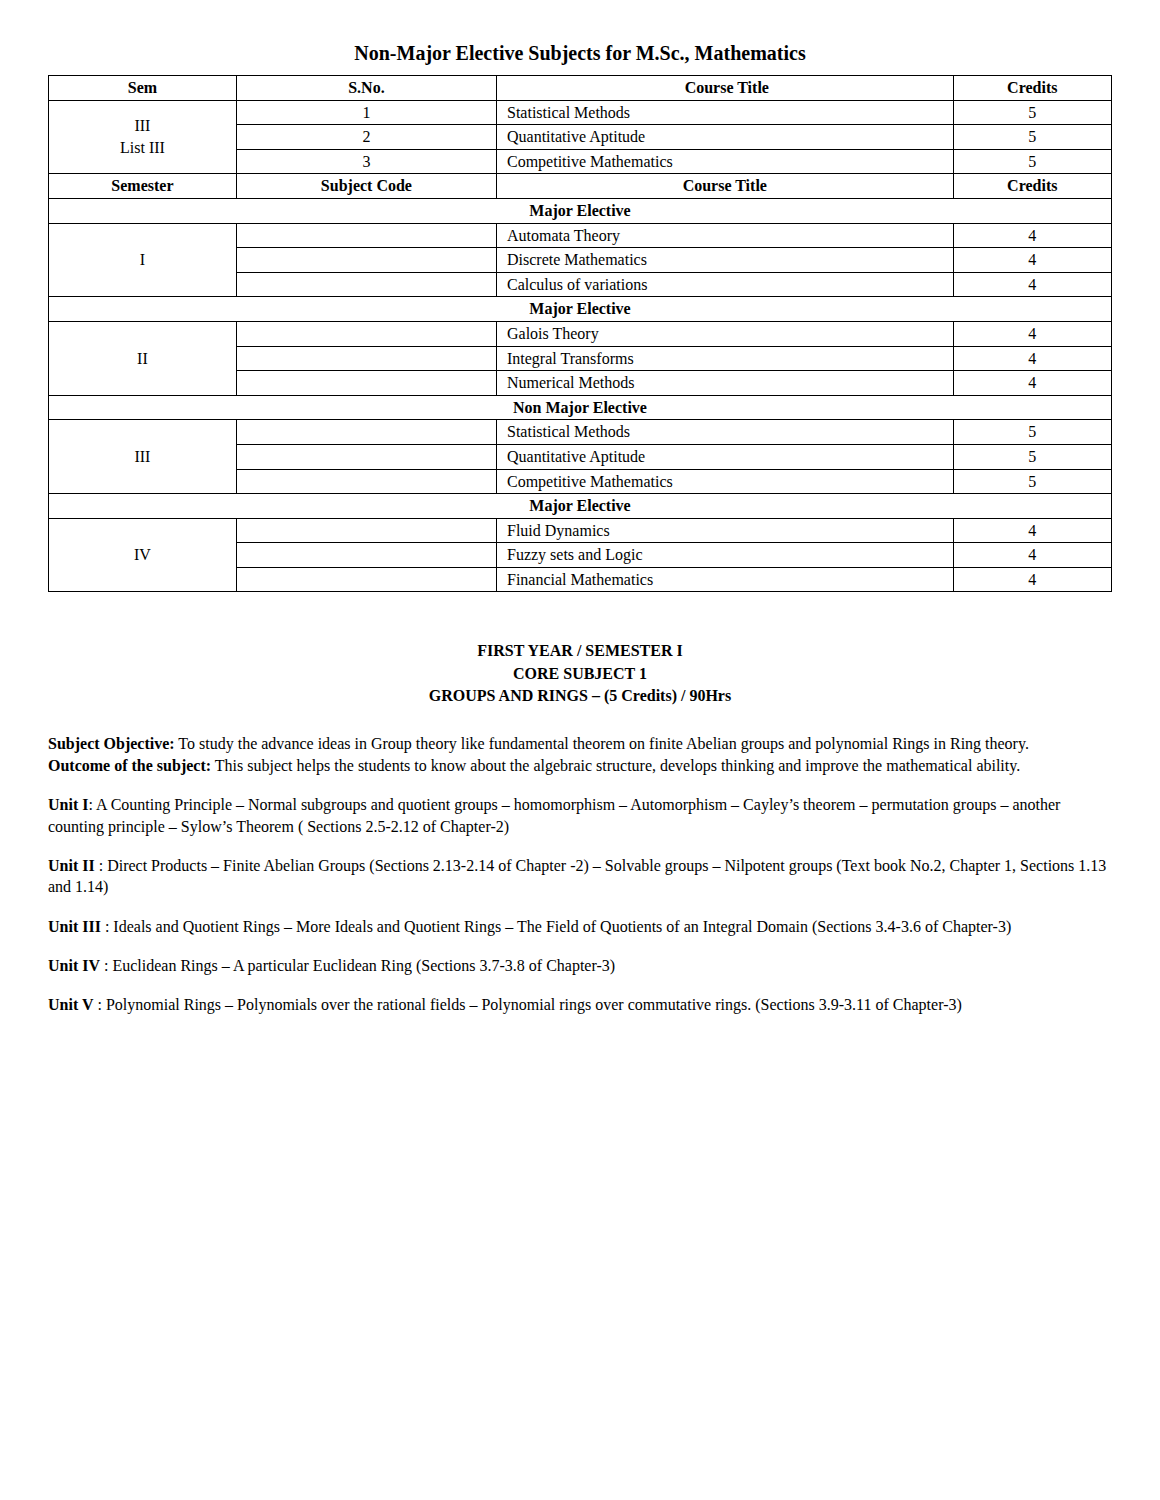Non-Major Elective Subjects for M.Sc., Mathematics
| Sem | S.No. | Course Title | Credits |
| --- | --- | --- | --- |
| III List III | 1 | Statistical Methods | 5 |
| 2 | Quantitative Aptitude | 5 |
| 3 | Competitive Mathematics | 5 |
| Semester | Subject Code | Course Title | Credits |
| Major Elective |
| I | | Automata Theory | 4 |
| | Discrete Mathematics | 4 |
| | Calculus of variations | 4 |
| Major Elective |
| II | | Galois Theory | 4 |
| | Integral Transforms | 4 |
| | Numerical Methods | 4 |
| Non Major Elective |
| III | | Statistical Methods | 5 |
| | Quantitative Aptitude | 5 |
| | Competitive Mathematics | 5 |
| Major Elective |
| IV | | Fluid Dynamics | 4 |
| | Fuzzy sets and Logic | 4 |
| | Financial Mathematics | 4 |
FIRST YEAR / SEMESTER I
CORE SUBJECT 1
GROUPS AND RINGS – (5 Credits) / 90Hrs
Subject Objective: To study the advance ideas in Group theory like fundamental theorem on finite Abelian groups and polynomial Rings in Ring theory.
Outcome of the subject: This subject helps the students to know about the algebraic structure, develops thinking and improve the mathematical ability.
Unit I: A Counting Principle – Normal subgroups and quotient groups – homomorphism – Automorphism – Cayley’s theorem – permutation groups – another counting principle – Sylow’s Theorem ( Sections 2.5-2.12 of Chapter-2)
Unit II : Direct Products – Finite Abelian Groups (Sections 2.13-2.14 of Chapter -2) – Solvable groups – Nilpotent groups (Text book No.2, Chapter 1, Sections 1.13 and 1.14)
Unit III : Ideals and Quotient Rings – More Ideals and Quotient Rings – The Field of Quotients of an Integral Domain (Sections 3.4-3.6 of Chapter-3)
Unit IV : Euclidean Rings – A particular Euclidean Ring (Sections 3.7-3.8 of Chapter-3)
Unit V : Polynomial Rings – Polynomials over the rational fields – Polynomial rings over commutative rings. (Sections 3.9-3.11 of Chapter-3)